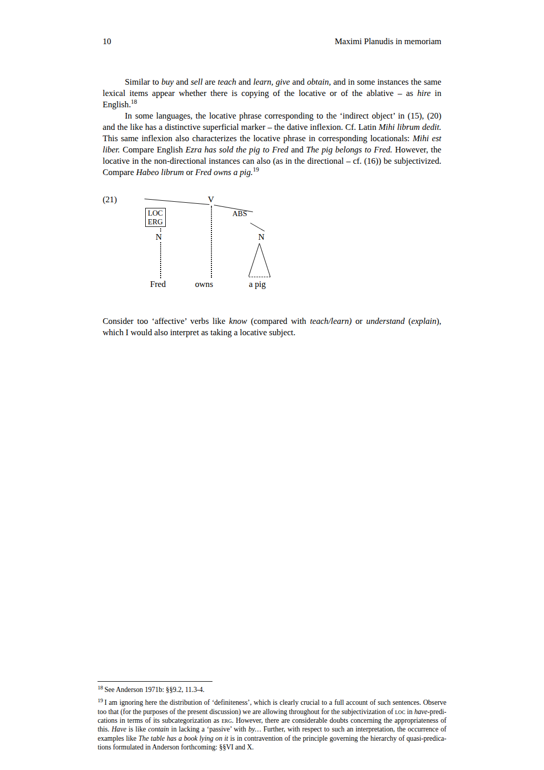10 Maximi Planudis in memoriam
Similar to buy and sell are teach and learn, give and obtain, and in some instances the same lexical items appear whether there is copying of the locative or of the ablative – as hire in English.18
In some languages, the locative phrase corresponding to the ‘indirect object’ in (15), (20) and the like has a distinctive superficial marker – the dative inflexion. Cf. Latin Mihi librum dedit. This same inflexion also characterizes the locative phrase in corresponding locationals: Mihi est liber. Compare English Ezra has sold the pig to Fred and The pig belongs to Fred. However, the locative in the non-directional instances can also (as in the directional – cf. (16)) be subjectivized. Compare Habeo librum or Fred owns a pig.19
(21)
V LOC
ERG ABS N N Fred owns a pig
Consider too ‘affective’ verbs like know (compared with teach/learn) or understand (explain), which I would also interpret as taking a locative subject.
18 See Anderson 1971b: §§9.2, 11.3-4.
19 I am ignoring here the distribution of ‘definiteness’, which is clearly crucial to a full account of such sentences. Observe too that (for the purposes of the present discussion) we are allowing throughout for the subjectivization of loc in have-predications in terms of its subcategorization as erg. However, there are considerable doubts concerning the appropriateness of this. Have is like contain in lacking a ‘passive’ with by… Further, with respect to such an interpretation, the occurrence of examples like The table has a book lying on it is in contravention of the principle governing the hierarchy of quasi-predications formulated in Anderson forthcoming: §§VI and X.